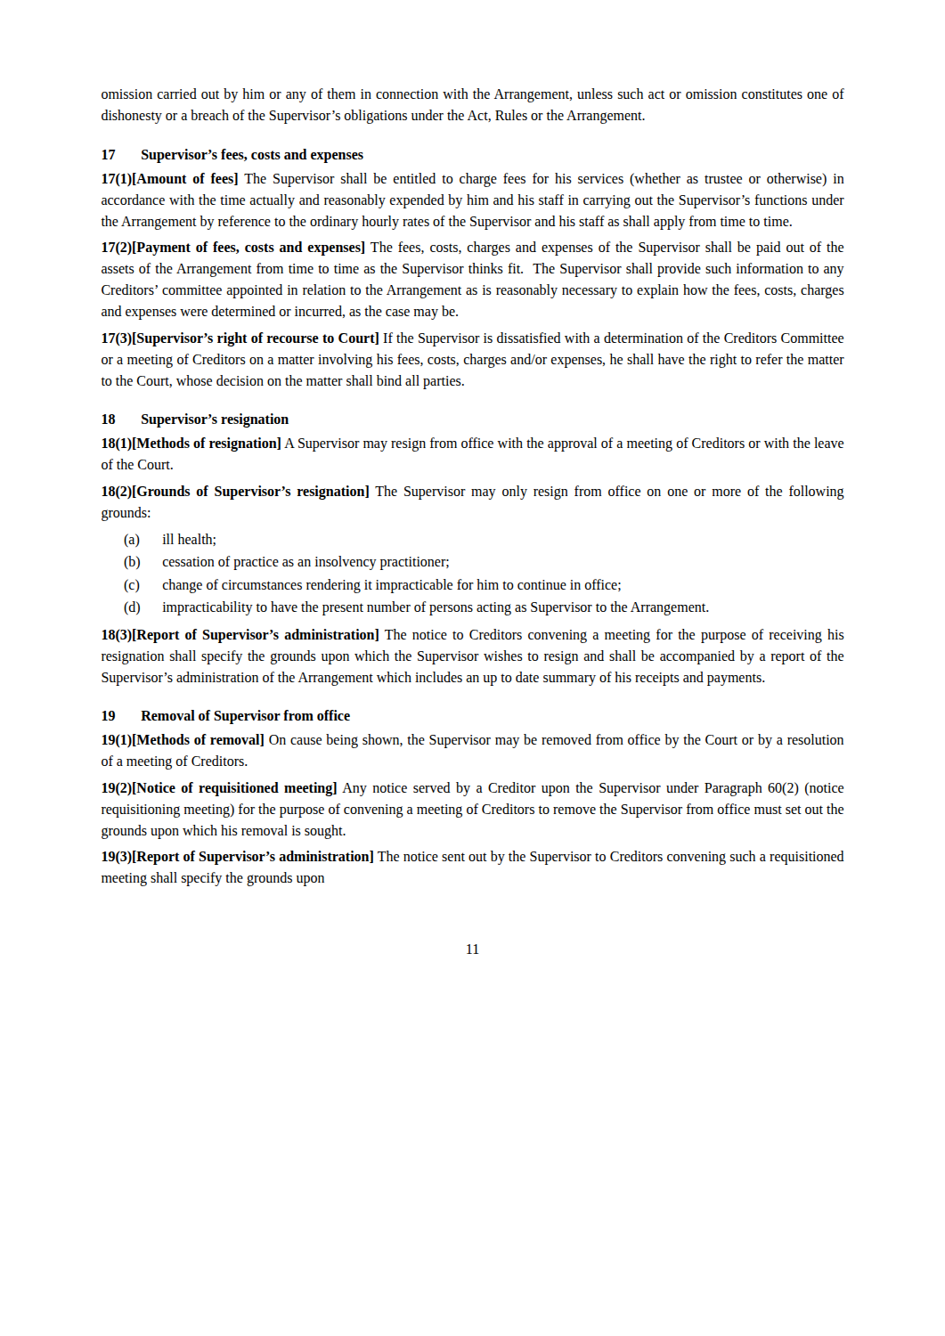omission carried out by him or any of them in connection with the Arrangement, unless such act or omission constitutes one of dishonesty or a breach of the Supervisor’s obligations under the Act, Rules or the Arrangement.
17 Supervisor’s fees, costs and expenses
17(1)[Amount of fees] The Supervisor shall be entitled to charge fees for his services (whether as trustee or otherwise) in accordance with the time actually and reasonably expended by him and his staff in carrying out the Supervisor’s functions under the Arrangement by reference to the ordinary hourly rates of the Supervisor and his staff as shall apply from time to time.
17(2)[Payment of fees, costs and expenses] The fees, costs, charges and expenses of the Supervisor shall be paid out of the assets of the Arrangement from time to time as the Supervisor thinks fit. The Supervisor shall provide such information to any Creditors’ committee appointed in relation to the Arrangement as is reasonably necessary to explain how the fees, costs, charges and expenses were determined or incurred, as the case may be.
17(3)[Supervisor’s right of recourse to Court] If the Supervisor is dissatisfied with a determination of the Creditors Committee or a meeting of Creditors on a matter involving his fees, costs, charges and/or expenses, he shall have the right to refer the matter to the Court, whose decision on the matter shall bind all parties.
18 Supervisor’s resignation
18(1)[Methods of resignation] A Supervisor may resign from office with the approval of a meeting of Creditors or with the leave of the Court.
18(2)[Grounds of Supervisor’s resignation] The Supervisor may only resign from office on one or more of the following grounds:
(a) ill health;
(b) cessation of practice as an insolvency practitioner;
(c) change of circumstances rendering it impracticable for him to continue in office;
(d) impracticability to have the present number of persons acting as Supervisor to the Arrangement.
18(3)[Report of Supervisor’s administration] The notice to Creditors convening a meeting for the purpose of receiving his resignation shall specify the grounds upon which the Supervisor wishes to resign and shall be accompanied by a report of the Supervisor’s administration of the Arrangement which includes an up to date summary of his receipts and payments.
19 Removal of Supervisor from office
19(1)[Methods of removal] On cause being shown, the Supervisor may be removed from office by the Court or by a resolution of a meeting of Creditors.
19(2)[Notice of requisitioned meeting] Any notice served by a Creditor upon the Supervisor under Paragraph 60(2) (notice requisitioning meeting) for the purpose of convening a meeting of Creditors to remove the Supervisor from office must set out the grounds upon which his removal is sought.
19(3)[Report of Supervisor’s administration] The notice sent out by the Supervisor to Creditors convening such a requisitioned meeting shall specify the grounds upon
11